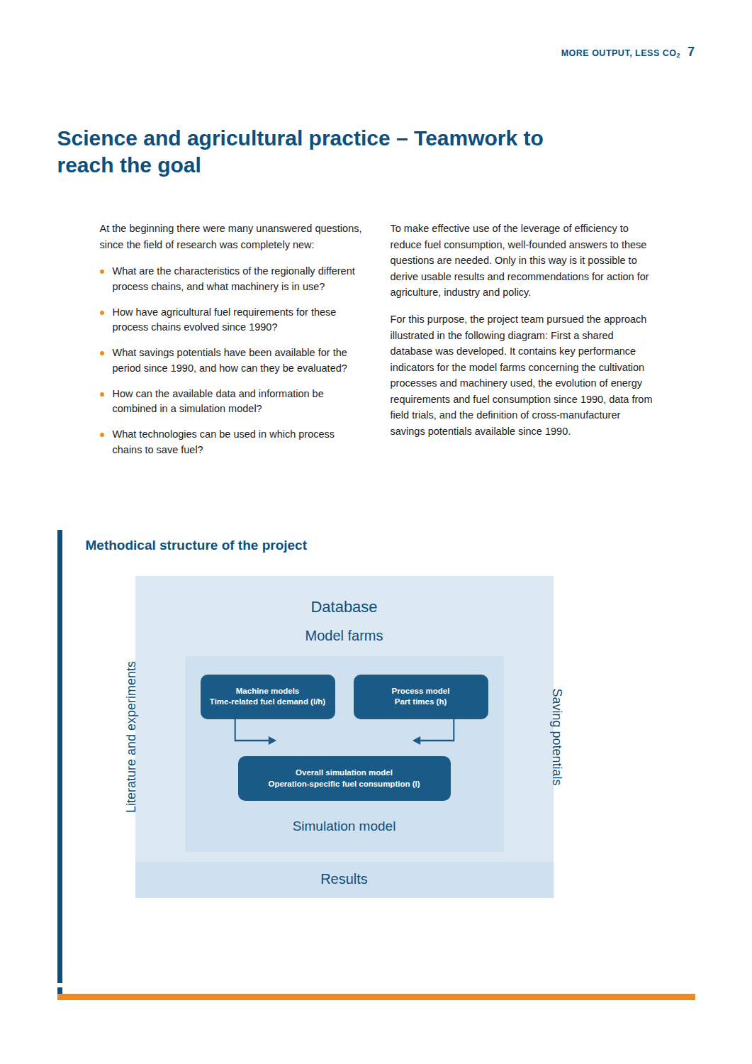MORE OUTPUT, LESS CO27
Science and agricultural practice – Teamwork to
reach the goal
At the beginning there were many unanswered questions, since the field of research was completely new:
What are the characteristics of the regionally different process chains, and what machinery is in use?
How have agricultural fuel requirements for these process chains evolved since 1990?
What savings potentials have been available for the period since 1990, and how can they be evaluated?
How can the available data and information be combined in a simulation model?
What technologies can be used in which process chains to save fuel?
To make effective use of the leverage of efficiency to reduce fuel consumption, well-founded answers to these questions are needed. Only in this way is it possible to derive usable results and recommendations for action for agriculture, industry and policy.
For this purpose, the project team pursued the approach illustrated in the following diagram: First a shared database was developed. It contains key performance indicators for the model farms concerning the cultivation processes and machinery used, the evolution of energy requirements and fuel consumption since 1990, data from field trials, and the definition of cross-manufacturer savings potentials available since 1990.
Methodical structure of the project
Literature and experiments
Saving potentials
Database
Model farms
Machine models
Time-related fuel demand (l/h)
Process model
Part times (h)
Overall simulation model
Operation-specific fuel consumption (l)
Simulation model
Results